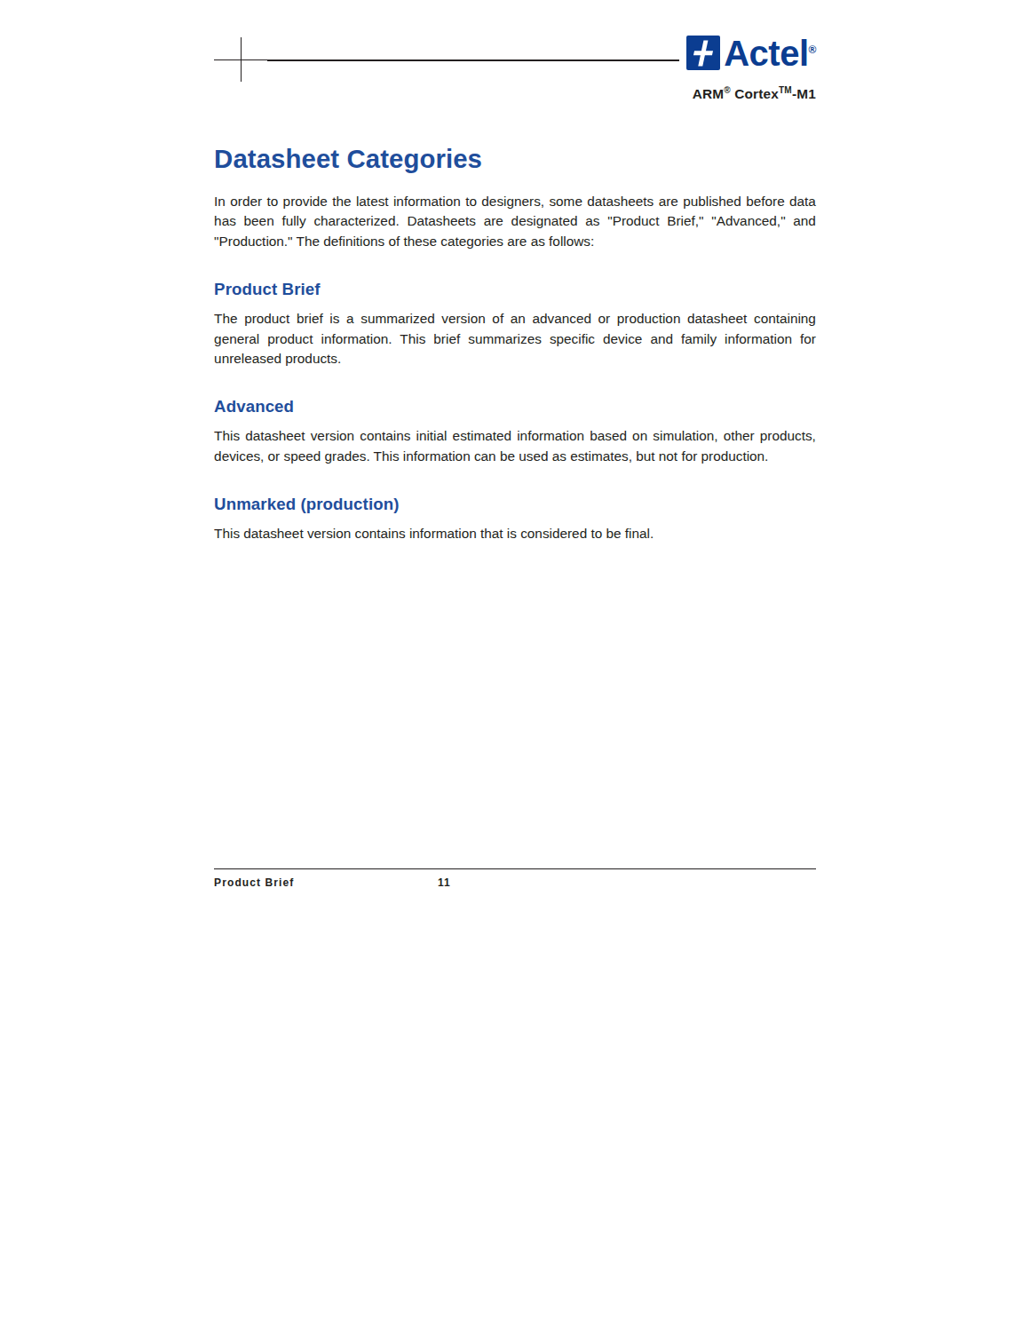Actel®
ARM® CortexTM-M1
Datasheet Categories
In order to provide the latest information to designers, some datasheets are published before data has been fully characterized. Datasheets are designated as "Product Brief," "Advanced," and "Production." The definitions of these categories are as follows:
Product Brief
The product brief is a summarized version of an advanced or production datasheet containing general product information. This brief summarizes specific device and family information for unreleased products.
Advanced
This datasheet version contains initial estimated information based on simulation, other products, devices, or speed grades. This information can be used as estimates, but not for production.
Unmarked (production)
This datasheet version contains information that is considered to be final.
Product Brief
11